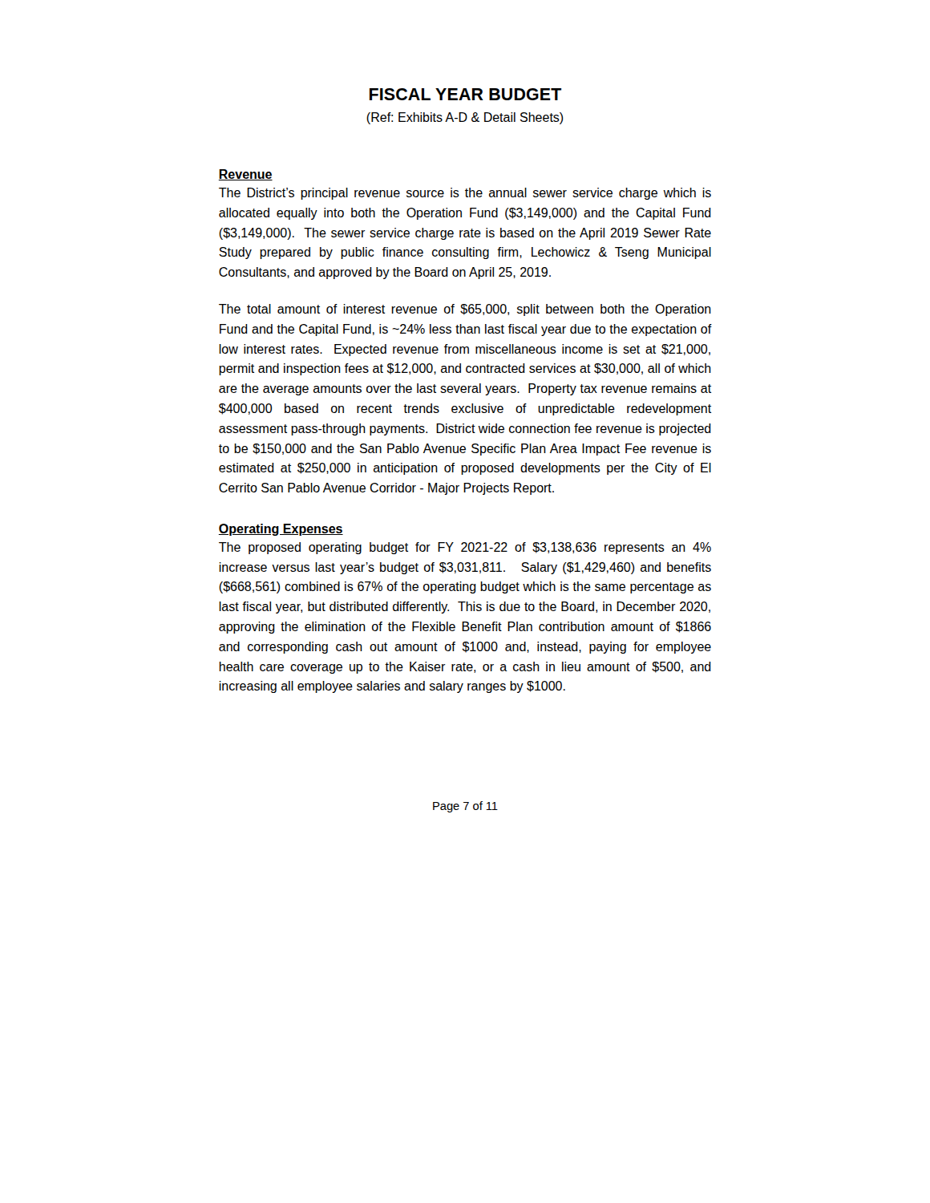FISCAL YEAR BUDGET
(Ref: Exhibits A-D & Detail Sheets)
Revenue
The District’s principal revenue source is the annual sewer service charge which is allocated equally into both the Operation Fund ($3,149,000) and the Capital Fund ($3,149,000). The sewer service charge rate is based on the April 2019 Sewer Rate Study prepared by public finance consulting firm, Lechowicz & Tseng Municipal Consultants, and approved by the Board on April 25, 2019.
The total amount of interest revenue of $65,000, split between both the Operation Fund and the Capital Fund, is ~24% less than last fiscal year due to the expectation of low interest rates. Expected revenue from miscellaneous income is set at $21,000, permit and inspection fees at $12,000, and contracted services at $30,000, all of which are the average amounts over the last several years. Property tax revenue remains at $400,000 based on recent trends exclusive of unpredictable redevelopment assessment pass-through payments. District wide connection fee revenue is projected to be $150,000 and the San Pablo Avenue Specific Plan Area Impact Fee revenue is estimated at $250,000 in anticipation of proposed developments per the City of El Cerrito San Pablo Avenue Corridor - Major Projects Report.
Operating Expenses
The proposed operating budget for FY 2021-22 of $3,138,636 represents an 4% increase versus last year’s budget of $3,031,811. Salary ($1,429,460) and benefits ($668,561) combined is 67% of the operating budget which is the same percentage as last fiscal year, but distributed differently. This is due to the Board, in December 2020, approving the elimination of the Flexible Benefit Plan contribution amount of $1866 and corresponding cash out amount of $1000 and, instead, paying for employee health care coverage up to the Kaiser rate, or a cash in lieu amount of $500, and increasing all employee salaries and salary ranges by $1000.
Page 7 of 11